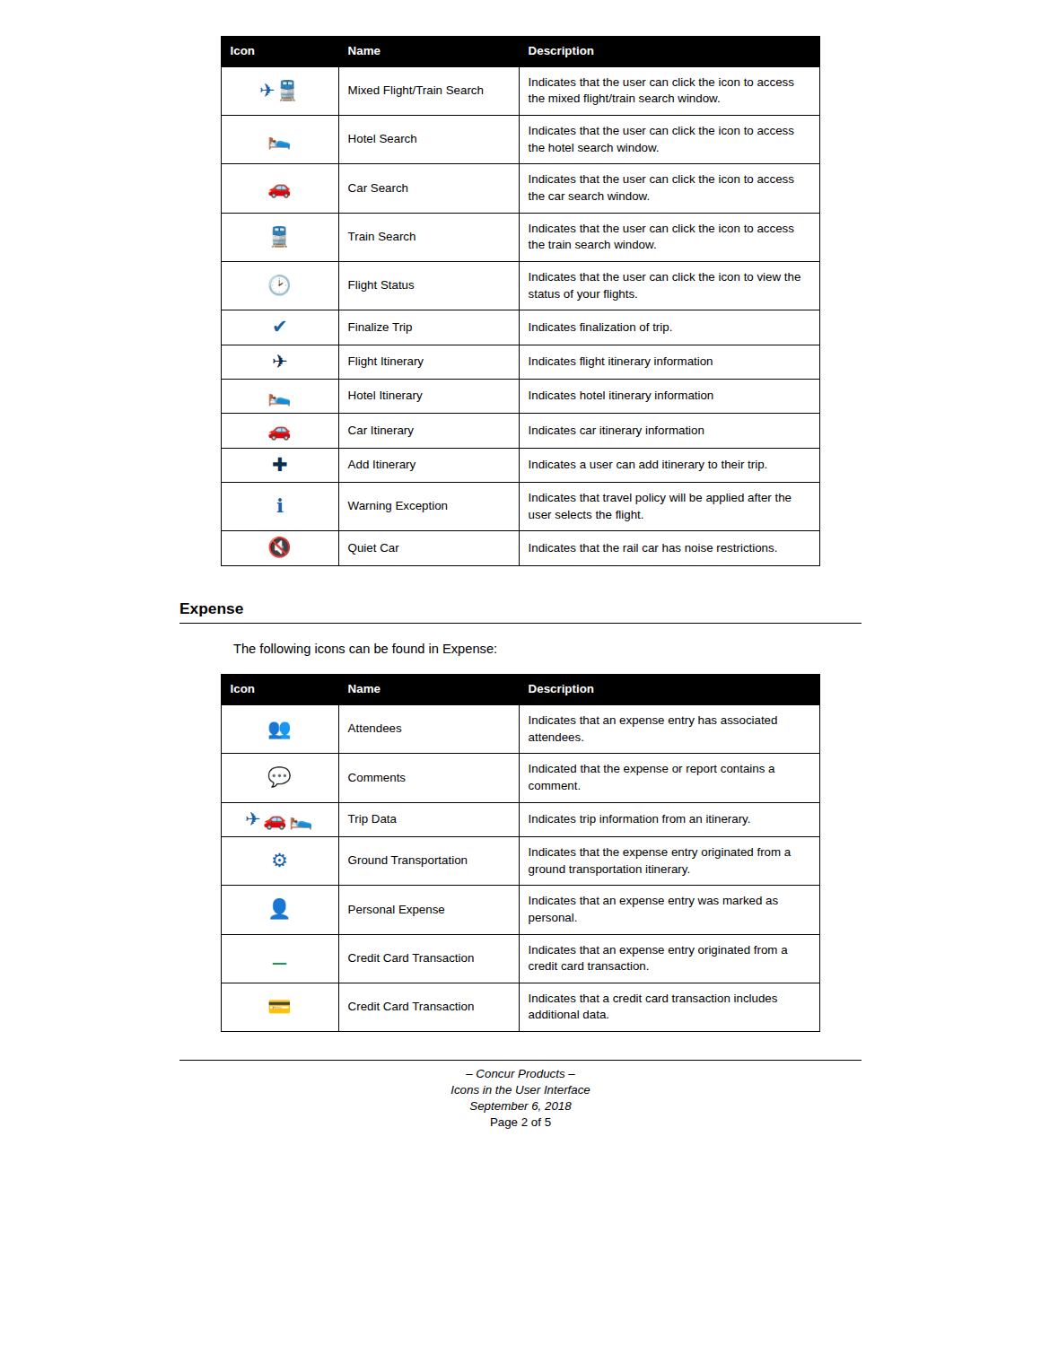| Icon | Name | Description |
| --- | --- | --- |
| ✈🚆 | Mixed Flight/Train Search | Indicates that the user can click the icon to access the mixed flight/train search window. |
| 🛌 | Hotel Search | Indicates that the user can click the icon to access the hotel search window. |
| 🚗 | Car Search | Indicates that the user can click the icon to access the car search window. |
| 🚆 | Train Search | Indicates that the user can click the icon to access the train search window. |
| 🕑 | Flight Status | Indicates that the user can click the icon to view the status of your flights. |
| ✔ | Finalize Trip | Indicates finalization of trip. |
| ✈ | Flight Itinerary | Indicates flight itinerary information |
| 🛌 | Hotel Itinerary | Indicates hotel itinerary information |
| 🚗 | Car Itinerary | Indicates car itinerary information |
| ✚ | Add Itinerary | Indicates a user can add itinerary to their trip. |
| ℹ | Warning Exception | Indicates that travel policy will be applied after the user selects the flight. |
| 🔇 | Quiet Car | Indicates that the rail car has noise restrictions. |
Expense
The following icons can be found in Expense:
| Icon | Name | Description |
| --- | --- | --- |
| 👥 | Attendees | Indicates that an expense entry has associated attendees. |
| 💬 | Comments | Indicated that the expense or report contains a comment. |
| ✈🚗🛌 | Trip Data | Indicates trip information from an itinerary. |
| ⚙ | Ground Transportation | Indicates that the expense entry originated from a ground transportation itinerary. |
| 👤 | Personal Expense | Indicates that an expense entry was marked as personal. |
| ⚊ | Credit Card Transaction | Indicates that an expense entry originated from a credit card transaction. |
| 💳 | Credit Card Transaction | Indicates that a credit card transaction includes additional data. |
– Concur Products –
Icons in the User Interface
September 6, 2018
Page 2 of 5